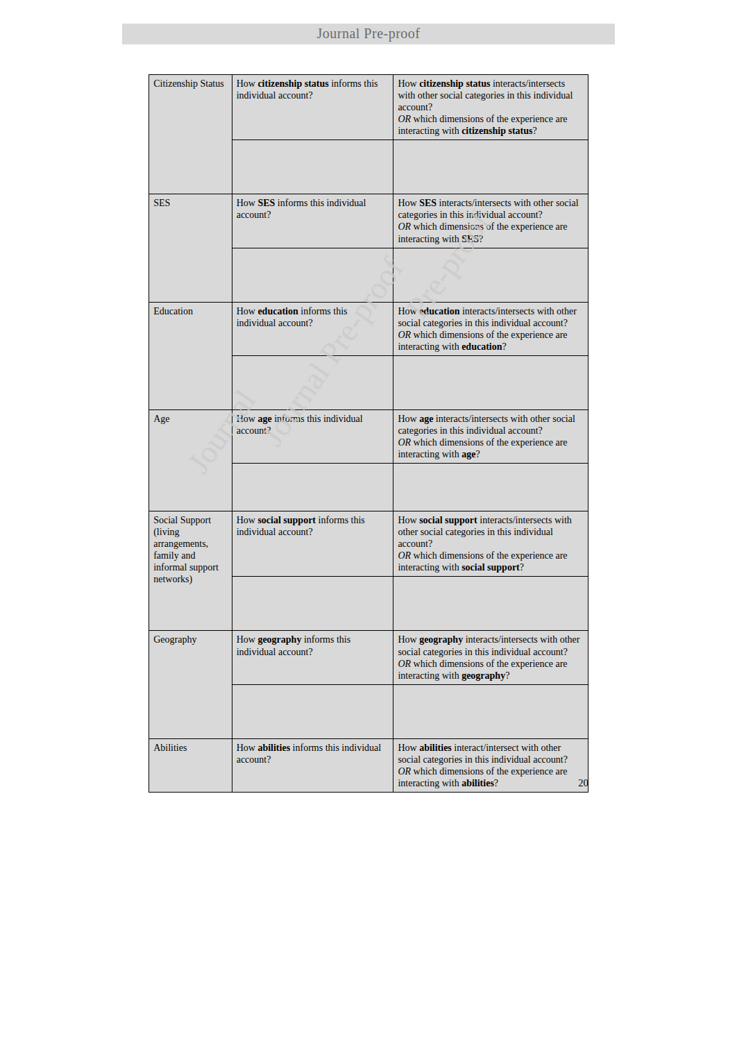Journal Pre-proof
Pre-proof
Journal Pre-proof
Journal
| Citizenship Status | How citizenship status informs this individual account? | How citizenship status interacts/intersects with other social categories in this individual account? OR which dimensions of the experience are interacting with citizenship status ? |
| SES | How SES informs this individual account? | How SES interacts/intersects with other social categories in this individual account? OR which dimensions of the experience are interacting with SES ? |
| Education | How education informs this individual account? | How education interacts/intersects with other social categories in this individual account? OR which dimensions of the experience are interacting with education ? |
| Age | How age informs this individual account? | How age interacts/intersects with other social categories in this individual account? OR which dimensions of the experience are interacting with age ? |
| Social Support (living arrangements, family and informal support networks) | How social support informs this individual account? | How social support interacts/intersects with other social categories in this individual account? OR which dimensions of the experience are interacting with social support ? |
| Geography | How geography informs this individual account? | How geography interacts/intersects with other social categories in this individual account? OR which dimensions of the experience are interacting with geography ? |
| Abilities | How abilities informs this individual account? | How abilities interact/intersect with other social categories in this individual account? OR which dimensions of the experience are interacting with abilities ? |
20